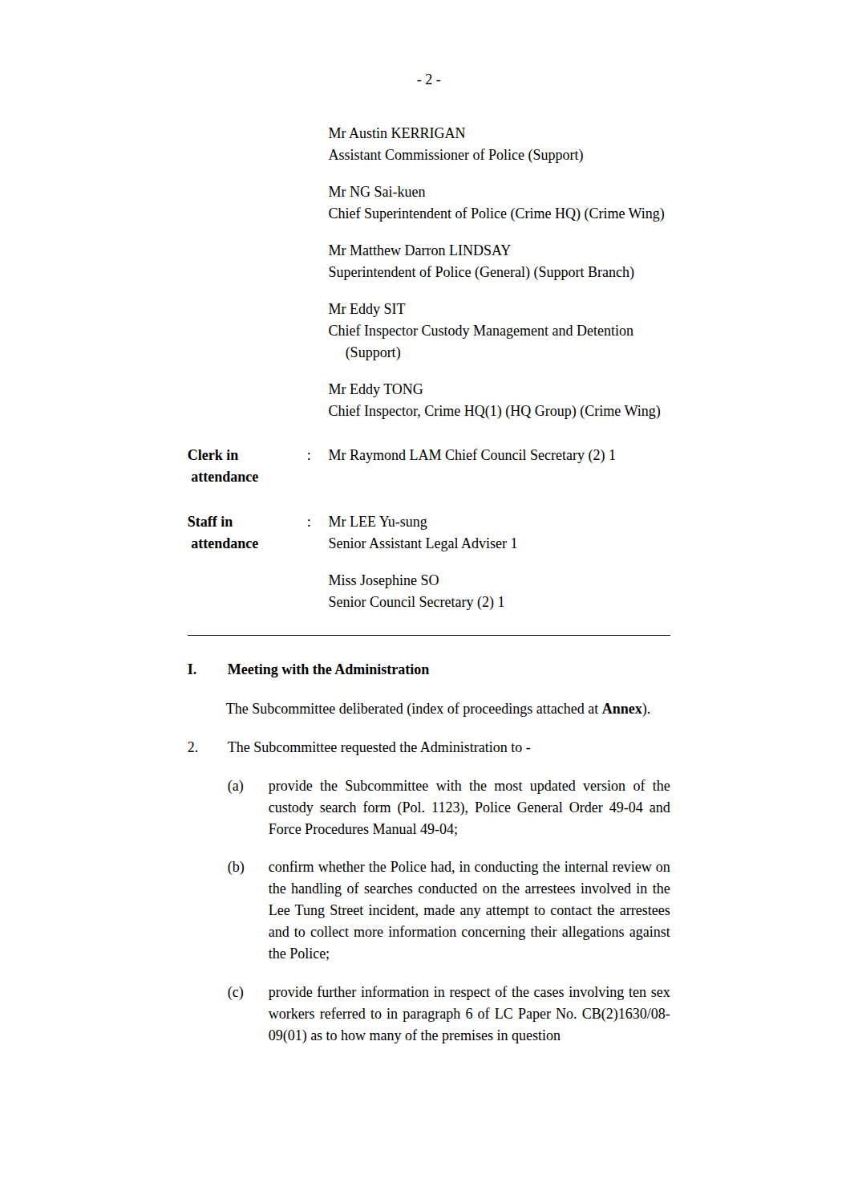- 2 -
| | | Mr Austin KERRIGAN Assistant Commissioner of Police (Support) Mr NG Sai-kuen Chief Superintendent of Police (Crime HQ) (Crime Wing) Mr Matthew Darron LINDSAY Superintendent of Police (General) (Support Branch) Mr Eddy SIT Chief Inspector Custody Management and Detention (Support) Mr Eddy TONG Chief Inspector, Crime HQ(1) (HQ Group) (Crime Wing) |
| Clerk in attendance | : | Mr Raymond LAM Chief Council Secretary (2) 1 |
| Staff in attendance | : | Mr LEE Yu-sung Senior Assistant Legal Adviser 1 Miss Josephine SO Senior Council Secretary (2) 1 |
I. Meeting with the Administration
The Subcommittee deliberated (index of proceedings attached at Annex).
2. The Subcommittee requested the Administration to -
(a) provide the Subcommittee with the most updated version of the custody search form (Pol. 1123), Police General Order 49-04 and Force Procedures Manual 49-04;
(b) confirm whether the Police had, in conducting the internal review on the handling of searches conducted on the arrestees involved in the Lee Tung Street incident, made any attempt to contact the arrestees and to collect more information concerning their allegations against the Police;
(c) provide further information in respect of the cases involving ten sex workers referred to in paragraph 6 of LC Paper No. CB(2)1630/08-09(01) as to how many of the premises in question